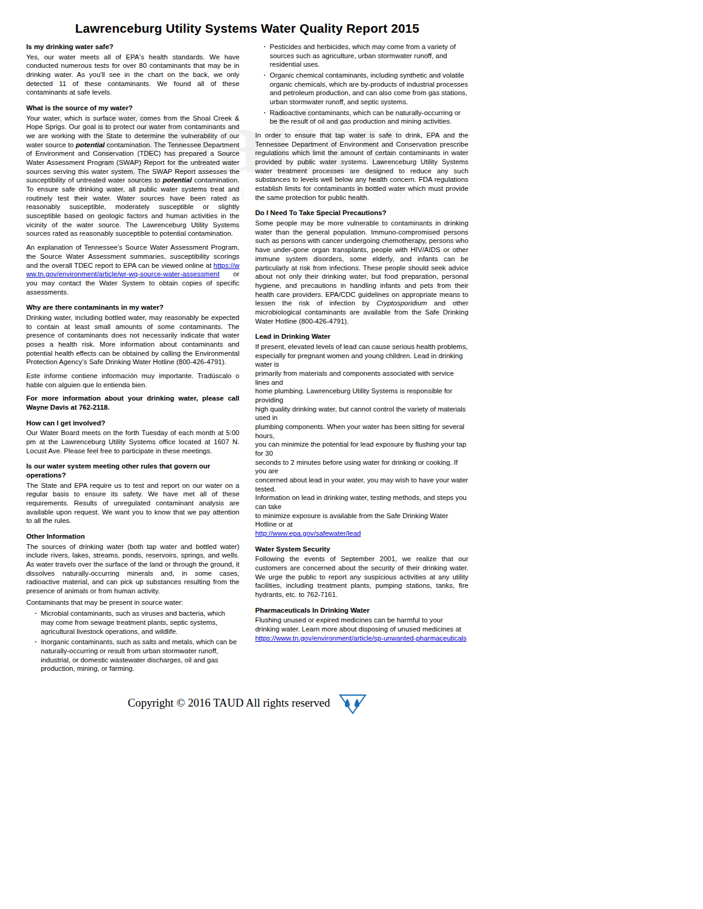QualityOur Commitment Our Profession
Lawrenceburg Utility Systems Water Quality Report 2015
Is my drinking water safe?
Yes, our water meets all of EPAʼs health standards. We have conducted numerous tests for over 80 contaminants that may be in drinking water. As youʼll see in the chart on the back, we only detected 11 of these contaminants. We found all of these contaminants at safe levels.
What is the source of my water?
Your water, which is surface water, comes from the Shoal Creek & Hope Sprigs. Our goal is to protect our water from contaminants and we are working with the State to determine the vulnerability of our water source to potential contamination. The Tennessee Department of Environment and Conservation (TDEC) has prepared a Source Water Assessment Program (SWAP) Report for the untreated water sources serving this water system. The SWAP Report assesses the susceptibility of untreated water sources to potential contamination. To ensure safe drinking water, all public water systems treat and routinely test their water. Water sources have been rated as reasonably susceptible, moderately susceptible or slightly susceptible based on geologic factors and human activities in the vicinity of the water source. The Lawrenceburg Utility Systems sources rated as reasonably susceptible to potential contamination.
An explanation of Tennessee’s Source Water Assessment Program, the Source Water Assessment summaries, susceptibility scorings and the overall TDEC report to EPA can be viewed online at https://www.tn.gov/environment/article/wr-wq-source-water-assessment or you may contact the Water System to obtain copies of specific assessments.
Why are there contaminants in my water?
Drinking water, including bottled water, may reasonably be expected to contain at least small amounts of some contaminants. The presence of contaminants does not necessarily indicate that water poses a health risk. More information about contaminants and potential health effects can be obtained by calling the Environmental Protection Agencyʼs Safe Drinking Water Hotline (800-426-4791).
Este informe contiene información muy importante. Tradúscalo o hable con alguien que lo entienda bien.
For more information about your drinking water, please call Wayne Davis at 762-2118.
How can I get involved?
Our Water Board meets on the forth Tuesday of each month at 5:00 pm at the Lawrenceburg Utility Systems office located at 1607 N. Locust Ave. Please feel free to participate in these meetings.
Is our water system meeting other rules that govern our operations?
The State and EPA require us to test and report on our water on a regular basis to ensure its safety. We have met all of these requirements. Results of unregulated contaminant analysis are available upon request. We want you to know that we pay attention to all the rules.
Other Information
The sources of drinking water (both tap water and bottled water) include rivers, lakes, streams, ponds, reservoirs, springs, and wells. As water travels over the surface of the land or through the ground, it dissolves naturally-occurring minerals and, in some cases, radioactive material, and can pick up substances resulting from the presence of animals or from human activity.
Contaminants that may be present in source water:
Microbial contaminants, such as viruses and bacteria, which may come from sewage treatment plants, septic systems, agricultural livestock operations, and wildlife.
Inorganic contaminants, such as salts and metals, which can be naturally-occurring or result from urban stormwater runoff, industrial, or domestic wastewater discharges, oil and gas production, mining, or farming.
Pesticides and herbicides, which may come from a variety of sources such as agriculture, urban stormwater runoff, and residential uses.
Organic chemical contaminants, including synthetic and volatile organic chemicals, which are by-products of industrial processes and petroleum production, and can also come from gas stations, urban stormwater runoff, and septic systems.
Radioactive contaminants, which can be naturally-occurring or be the result of oil and gas production and mining activities.
In order to ensure that tap water is safe to drink, EPA and the Tennessee Department of Environment and Conservation prescribe regulations which limit the amount of certain contaminants in water provided by public water systems. Lawrenceburg Utility Systems water treatment processes are designed to reduce any such substances to levels well below any health concern. FDA regulations establish limits for contaminants in bottled water which must provide the same protection for public health.
Do I Need To Take Special Precautions?
Some people may be more vulnerable to contaminants in drinking water than the general population. Immuno-compromised persons such as persons with cancer undergoing chemotherapy, persons who have under-gone organ transplants, people with HIV/AIDS or other immune system disorders, some elderly, and infants can be particularly at risk from infections. These people should seek advice about not only their drinking water, but food preparation, personal hygiene, and precautions in handling infants and pets from their health care providers. EPA/CDC guidelines on appropriate means to lessen the risk of infection by Cryptosporidium and other microbiological contaminants are available from the Safe Drinking Water Hotline (800-426-4791).
Lead in Drinking Water
If present, elevated levels of lead can cause serious health problems,
especially for pregnant women and young children. Lead in drinking water is
primarily from materials and components associated with service lines and
home plumbing. Lawrenceburg Utility Systems is responsible for providing
high quality drinking water, but cannot control the variety of materials used in
plumbing components. When your water has been sitting for several hours,
you can minimize the potential for lead exposure by flushing your tap for 30
seconds to 2 minutes before using water for drinking or cooking. If you are
concerned about lead in your water, you may wish to have your water tested.
Information on lead in drinking water, testing methods, and steps you can take
to minimize exposure is available from the Safe Drinking Water Hotline or at
http://www.epa.gov/safewater/lead
Water System Security
Following the events of September 2001, we realize that our customers are concerned about the security of their drinking water. We urge the public to report any suspicious activities at any utility facilities, including treatment plants, pumping stations, tanks, fire hydrants, etc. to 762-7161.
Pharmaceuticals In Drinking Water
Flushing unused or expired medicines can be harmful to your drinking water. Learn more about disposing of unused medicines at
https://www.tn.gov/environment/article/sp-unwanted-pharmaceuticals
Copyright © 2016 TAUD All rights reserved